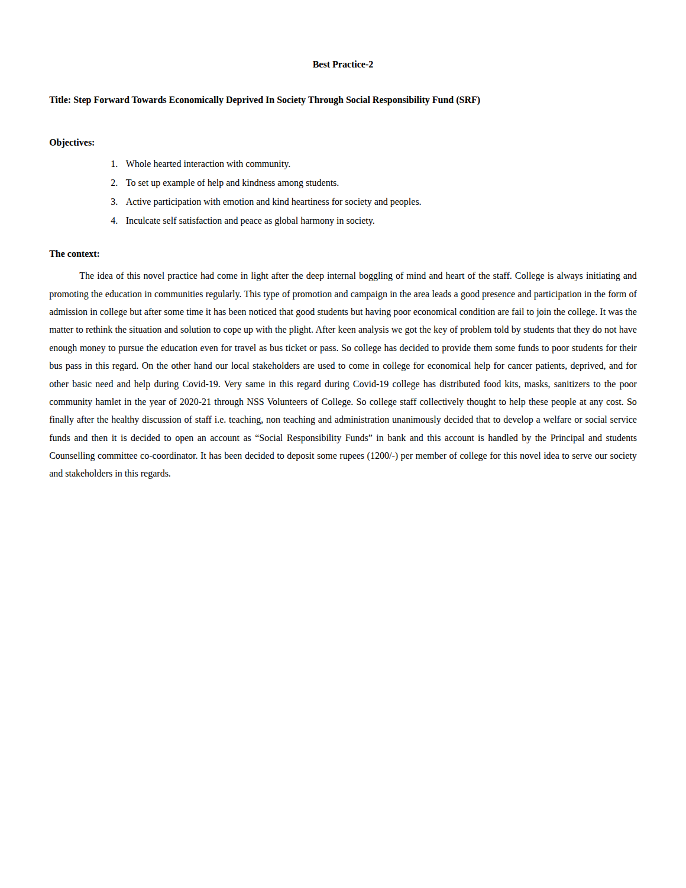Best Practice-2
Title: Step Forward Towards Economically Deprived In Society Through Social Responsibility Fund (SRF)
Objectives:
Whole hearted interaction with community.
To set up example of help and kindness among students.
Active participation with emotion and kind heartiness for society and peoples.
Inculcate self satisfaction and peace as global harmony in society.
The context:
The idea of this novel practice had come in light after the deep internal boggling of mind and heart of the staff. College is always initiating and promoting the education in communities regularly. This type of promotion and campaign in the area leads a good presence and participation in the form of admission in college but after some time it has been noticed that good students but having poor economical condition are fail to join the college. It was the matter to rethink the situation and solution to cope up with the plight. After keen analysis we got the key of problem told by students that they do not have enough money to pursue the education even for travel as bus ticket or pass. So college has decided to provide them some funds to poor students for their bus pass in this regard. On the other hand our local stakeholders are used to come in college for economical help for cancer patients, deprived, and for other basic need and help during Covid-19. Very same in this regard during Covid-19 college has distributed food kits, masks, sanitizers to the poor community hamlet in the year of 2020-21 through NSS Volunteers of College. So college staff collectively thought to help these people at any cost. So finally after the healthy discussion of staff i.e. teaching, non teaching and administration unanimously decided that to develop a welfare or social service funds and then it is decided to open an account as “Social Responsibility Funds” in bank and this account is handled by the Principal and students Counselling committee co-coordinator. It has been decided to deposit some rupees (1200/-) per member of college for this novel idea to serve our society and stakeholders in this regards.